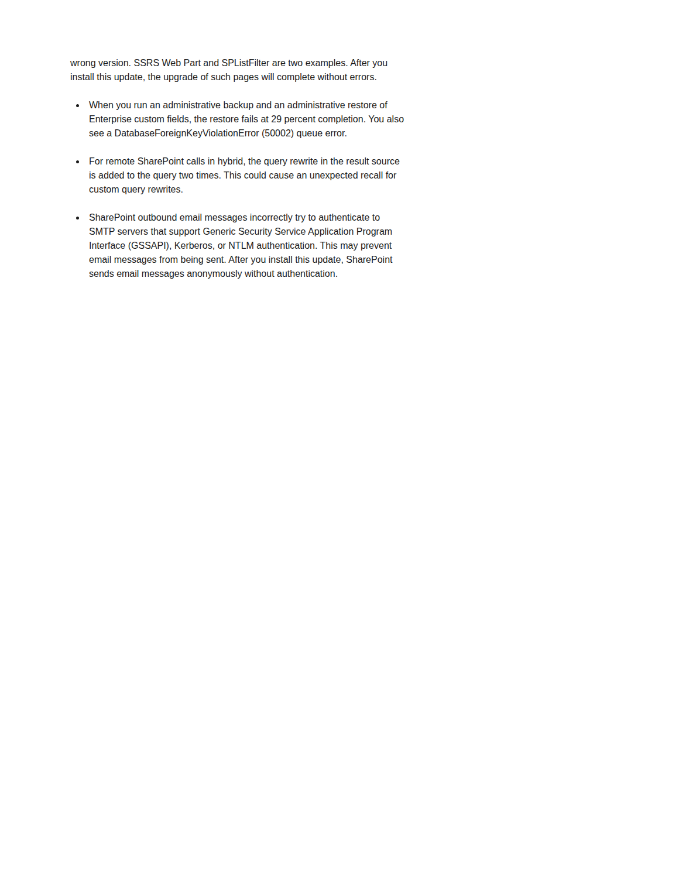wrong version. SSRS Web Part and SPListFilter are two examples. After you install this update, the upgrade of such pages will complete without errors.
When you run an administrative backup and an administrative restore of Enterprise custom fields, the restore fails at 29 percent completion. You also see a DatabaseForeignKeyViolationError (50002) queue error.
For remote SharePoint calls in hybrid, the query rewrite in the result source is added to the query two times. This could cause an unexpected recall for custom query rewrites.
SharePoint outbound email messages incorrectly try to authenticate to SMTP servers that support Generic Security Service Application Program Interface (GSSAPI), Kerberos, or NTLM authentication. This may prevent email messages from being sent. After you install this update, SharePoint sends email messages anonymously without authentication.